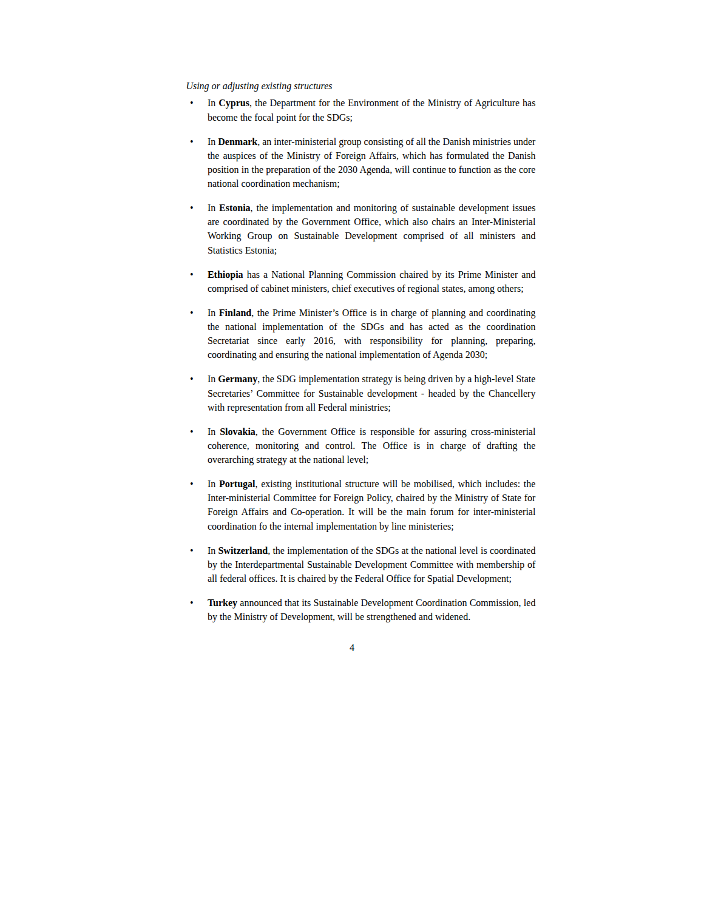Using or adjusting existing structures
In Cyprus, the Department for the Environment of the Ministry of Agriculture has become the focal point for the SDGs;
In Denmark, an inter-ministerial group consisting of all the Danish ministries under the auspices of the Ministry of Foreign Affairs, which has formulated the Danish position in the preparation of the 2030 Agenda, will continue to function as the core national coordination mechanism;
In Estonia, the implementation and monitoring of sustainable development issues are coordinated by the Government Office, which also chairs an Inter-Ministerial Working Group on Sustainable Development comprised of all ministers and Statistics Estonia;
Ethiopia has a National Planning Commission chaired by its Prime Minister and comprised of cabinet ministers, chief executives of regional states, among others;
In Finland, the Prime Minister’s Office is in charge of planning and coordinating the national implementation of the SDGs and has acted as the coordination Secretariat since early 2016, with responsibility for planning, preparing, coordinating and ensuring the national implementation of Agenda 2030;
In Germany, the SDG implementation strategy is being driven by a high-level State Secretaries’ Committee for Sustainable development - headed by the Chancellery with representation from all Federal ministries;
In Slovakia, the Government Office is responsible for assuring cross-ministerial coherence, monitoring and control. The Office is in charge of drafting the overarching strategy at the national level;
In Portugal, existing institutional structure will be mobilised, which includes: the Inter-ministerial Committee for Foreign Policy, chaired by the Ministry of State for Foreign Affairs and Co-operation. It will be the main forum for inter-ministerial coordination fo the internal implementation by line ministeries;
In Switzerland, the implementation of the SDGs at the national level is coordinated by the Interdepartmental Sustainable Development Committee with membership of all federal offices. It is chaired by the Federal Office for Spatial Development;
Turkey announced that its Sustainable Development Coordination Commission, led by the Ministry of Development, will be strengthened and widened.
4